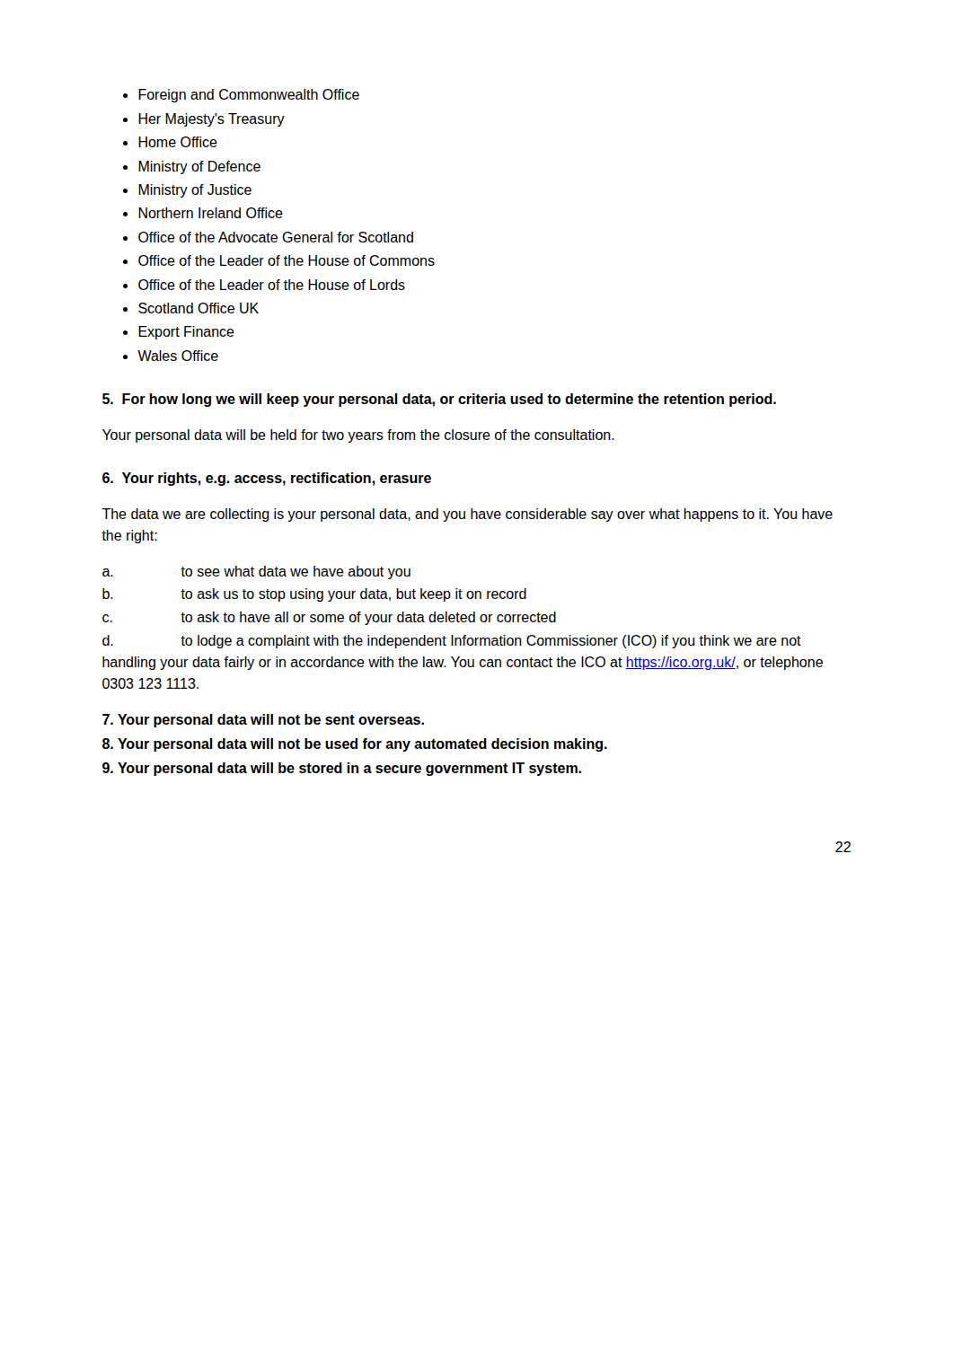Foreign and Commonwealth Office
Her Majesty's Treasury
Home Office
Ministry of Defence
Ministry of Justice
Northern Ireland Office
Office of the Advocate General for Scotland
Office of the Leader of the House of Commons
Office of the Leader of the House of Lords
Scotland Office UK
Export Finance
Wales Office
5. For how long we will keep your personal data, or criteria used to determine the retention period.
Your personal data will be held for two years from the closure of the consultation.
6. Your rights, e.g. access, rectification, erasure
The data we are collecting is your personal data, and you have considerable say over what happens to it. You have the right:
a. to see what data we have about you
b. to ask us to stop using your data, but keep it on record
c. to ask to have all or some of your data deleted or corrected
d. to lodge a complaint with the independent Information Commissioner (ICO) if you think we are not handling your data fairly or in accordance with the law. You can contact the ICO at https://ico.org.uk/, or telephone 0303 123 1113.
7. Your personal data will not be sent overseas.
8. Your personal data will not be used for any automated decision making.
9. Your personal data will be stored in a secure government IT system.
22